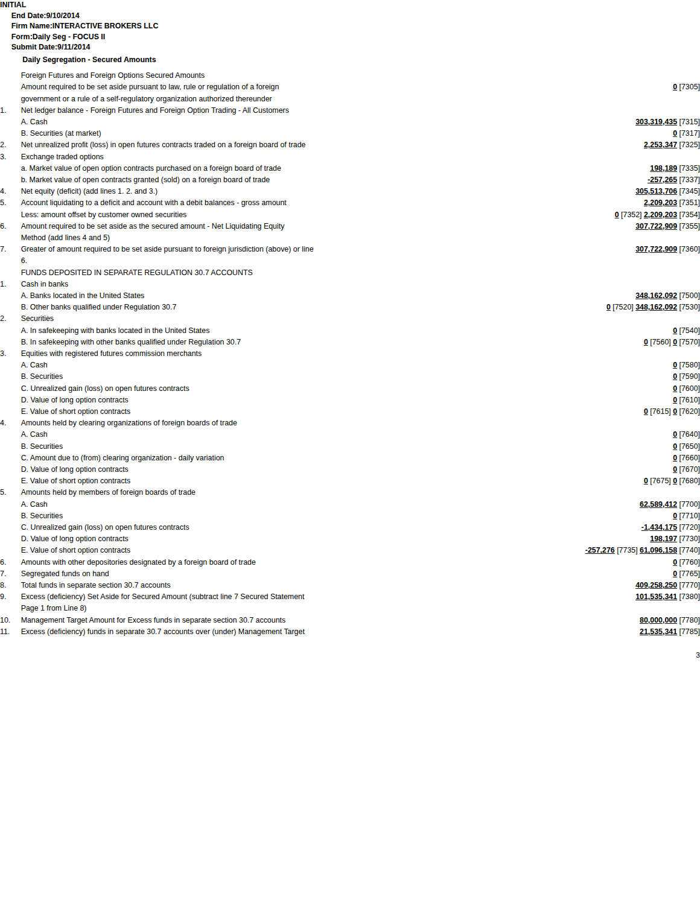INITIAL
End Date:9/10/2014
Firm Name:INTERACTIVE BROKERS LLC
Form:Daily Seg - FOCUS II
Submit Date:9/11/2014
Daily Segregation - Secured Amounts
| | Foreign Futures and Foreign Options Secured Amounts | |
| | Amount required to be set aside pursuant to law, rule or regulation of a foreign | 0 [7305] |
| | government or a rule of a self-regulatory organization authorized thereunder | |
| 1. | Net ledger balance - Foreign Futures and Foreign Option Trading - All Customers | |
| | A. Cash | 303,319,435 [7315] |
| | B. Securities (at market) | 0 [7317] |
| 2. | Net unrealized profit (loss) in open futures contracts traded on a foreign board of trade | 2,253,347 [7325] |
| 3. | Exchange traded options | |
| | a. Market value of open option contracts purchased on a foreign board of trade | 198,189 [7335] |
| | b. Market value of open contracts granted (sold) on a foreign board of trade | -257,265 [7337] |
| 4. | Net equity (deficit) (add lines 1. 2. and 3.) | 305,513,706 [7345] |
| 5. | Account liquidating to a deficit and account with a debit balances - gross amount | 2,209,203 [7351] |
| | Less: amount offset by customer owned securities | 0 [7352] 2,209,203 [7354] |
| 6. | Amount required to be set aside as the secured amount - Net Liquidating Equity | 307,722,909 [7355] |
| | Method (add lines 4 and 5) | |
| 7. | Greater of amount required to be set aside pursuant to foreign jurisdiction (above) or line | 307,722,909 [7360] |
| | 6. | |
| | FUNDS DEPOSITED IN SEPARATE REGULATION 30.7 ACCOUNTS | |
| 1. | Cash in banks | |
| | A. Banks located in the United States | 348,162,092 [7500] |
| | B. Other banks qualified under Regulation 30.7 | 0 [7520] 348,162,092 [7530] |
| 2. | Securities | |
| | A. In safekeeping with banks located in the United States | 0 [7540] |
| | B. In safekeeping with other banks qualified under Regulation 30.7 | 0 [7560] 0 [7570] |
| 3. | Equities with registered futures commission merchants | |
| | A. Cash | 0 [7580] |
| | B. Securities | 0 [7590] |
| | C. Unrealized gain (loss) on open futures contracts | 0 [7600] |
| | D. Value of long option contracts | 0 [7610] |
| | E. Value of short option contracts | 0 [7615] 0 [7620] |
| 4. | Amounts held by clearing organizations of foreign boards of trade | |
| | A. Cash | 0 [7640] |
| | B. Securities | 0 [7650] |
| | C. Amount due to (from) clearing organization - daily variation | 0 [7660] |
| | D. Value of long option contracts | 0 [7670] |
| | E. Value of short option contracts | 0 [7675] 0 [7680] |
| 5. | Amounts held by members of foreign boards of trade | |
| | A. Cash | 62,589,412 [7700] |
| | B. Securities | 0 [7710] |
| | C. Unrealized gain (loss) on open futures contracts | -1,434,175 [7720] |
| | D. Value of long option contracts | 198,197 [7730] |
| | E. Value of short option contracts | -257,276 [7735] 61,096,158 [7740] |
| 6. | Amounts with other depositories designated by a foreign board of trade | 0 [7760] |
| 7. | Segregated funds on hand | 0 [7765] |
| 8. | Total funds in separate section 30.7 accounts | 409,258,250 [7770] |
| 9. | Excess (deficiency) Set Aside for Secured Amount (subtract line 7 Secured Statement | 101,535,341 [7380] |
| | Page 1 from Line 8) | |
| 10. | Management Target Amount for Excess funds in separate section 30.7 accounts | 80,000,000 [7780] |
| 11. | Excess (deficiency) funds in separate 30.7 accounts over (under) Management Target | 21,535,341 [7785] |
3